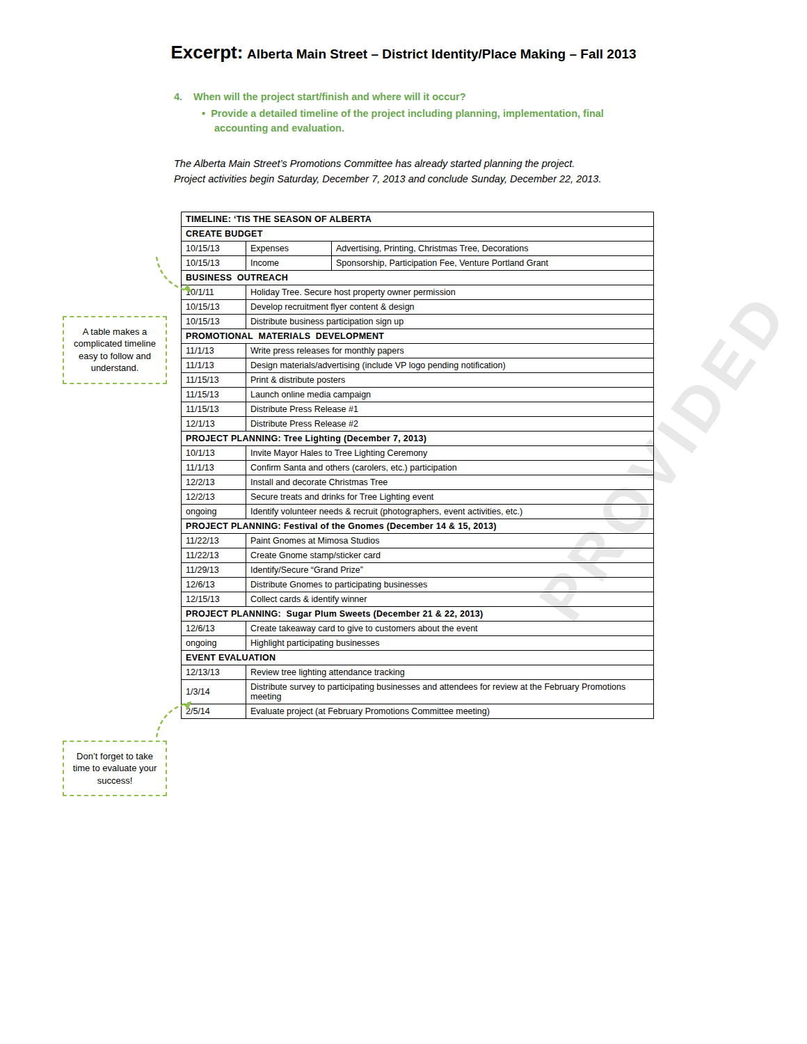Excerpt: Alberta Main Street – District Identity/Place Making – Fall 2013
4. When will the project start/finish and where will it occur?
• Provide a detailed timeline of the project including planning, implementation, final accounting and evaluation.
The Alberta Main Street’s Promotions Committee has already started planning the project.
Project activities begin Saturday, December 7, 2013 and conclude Sunday, December 22, 2013.
PROVIDED
A table makes a complicated timeline easy to follow and understand.
Don’t forget to take time to evaluate your success!
| TIMELINE: ‘TIS THE SEASON OF ALBERTA |
| CREATE BUDGET |
| 10/15/13 | Expenses | Advertising, Printing, Christmas Tree, Decorations |
| 10/15/13 | Income | Sponsorship, Participation Fee, Venture Portland Grant |
| BUSINESS OUTREACH |
| 10/1/11 | Holiday Tree. Secure host property owner permission |
| 10/15/13 | Develop recruitment flyer content & design |
| 10/15/13 | Distribute business participation sign up |
| PROMOTIONAL MATERIALS DEVELOPMENT |
| 11/1/13 | Write press releases for monthly papers |
| 11/1/13 | Design materials/advertising (include VP logo pending notification) |
| 11/15/13 | Print & distribute posters |
| 11/15/13 | Launch online media campaign |
| 11/15/13 | Distribute Press Release #1 |
| 12/1/13 | Distribute Press Release #2 |
| PROJECT PLANNING: Tree Lighting (December 7, 2013) |
| 10/1/13 | Invite Mayor Hales to Tree Lighting Ceremony |
| 11/1/13 | Confirm Santa and others (carolers, etc.) participation |
| 12/2/13 | Install and decorate Christmas Tree |
| 12/2/13 | Secure treats and drinks for Tree Lighting event |
| ongoing | Identify volunteer needs & recruit (photographers, event activities, etc.) |
| PROJECT PLANNING: Festival of the Gnomes (December 14 & 15, 2013) |
| 11/22/13 | Paint Gnomes at Mimosa Studios |
| 11/22/13 | Create Gnome stamp/sticker card |
| 11/29/13 | Identify/Secure “Grand Prize” |
| 12/6/13 | Distribute Gnomes to participating businesses |
| 12/15/13 | Collect cards & identify winner |
| PROJECT PLANNING: Sugar Plum Sweets (December 21 & 22, 2013) |
| 12/6/13 | Create takeaway card to give to customers about the event |
| ongoing | Highlight participating businesses |
| EVENT EVALUATION |
| 12/13/13 | Review tree lighting attendance tracking |
| 1/3/14 | Distribute survey to participating businesses and attendees for review at the February Promotions meeting |
| 2/5/14 | Evaluate project (at February Promotions Committee meeting) |